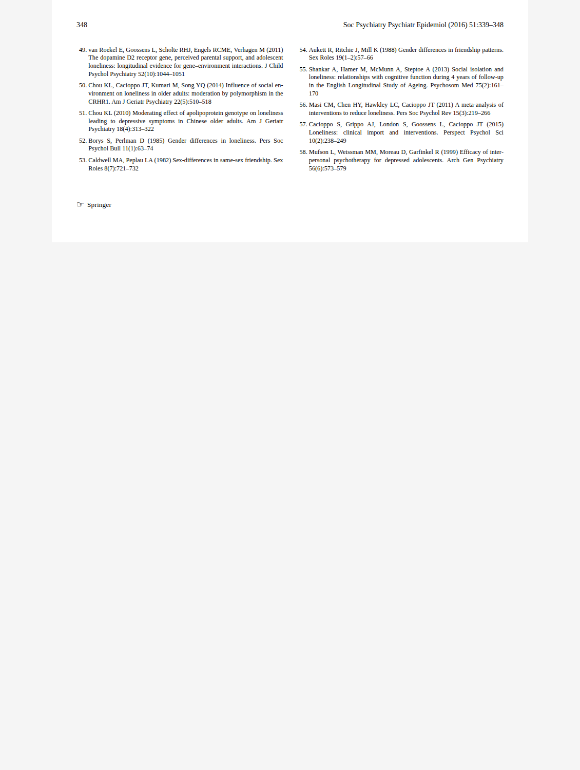348 Soc Psychiatry Psychiatr Epidemiol (2016) 51:339–348
van Roekel E, Goossens L, Scholte RHJ, Engels RCME, Verhagen M (2011) The dopamine D2 receptor gene, perceived parental support, and adolescent loneliness: longitudinal evidence for gene–environment interactions. J Child Psychol Psychiatry 52(10):1044–1051
Chou KL, Cacioppo JT, Kumari M, Song YQ (2014) Influence of social environment on loneliness in older adults: moderation by polymorphism in the CRHR1. Am J Geriatr Psychiatry 22(5):510–518
Chou KL (2010) Moderating effect of apolipoprotein genotype on loneliness leading to depressive symptoms in Chinese older adults. Am J Geriatr Psychiatry 18(4):313–322
Borys S, Perlman D (1985) Gender differences in loneliness. Pers Soc Psychol Bull 11(1):63–74
Caldwell MA, Peplau LA (1982) Sex-differences in same-sex friendship. Sex Roles 8(7):721–732
Aukett R, Ritchie J, Mill K (1988) Gender differences in friendship patterns. Sex Roles 19(1–2):57–66
Shankar A, Hamer M, McMunn A, Steptoe A (2013) Social isolation and loneliness: relationships with cognitive function during 4 years of follow-up in the English Longitudinal Study of Ageing. Psychosom Med 75(2):161–170
Masi CM, Chen HY, Hawkley LC, Cacioppo JT (2011) A meta-analysis of interventions to reduce loneliness. Pers Soc Psychol Rev 15(3):219–266
Cacioppo S, Grippo AJ, London S, Goossens L, Cacioppo JT (2015) Loneliness: clinical import and interventions. Perspect Psychol Sci 10(2):238–249
Mufson L, Weissman MM, Moreau D, Garfinkel R (1999) Efficacy of interpersonal psychotherapy for depressed adolescents. Arch Gen Psychiatry 56(6):573–579
☞ Springer